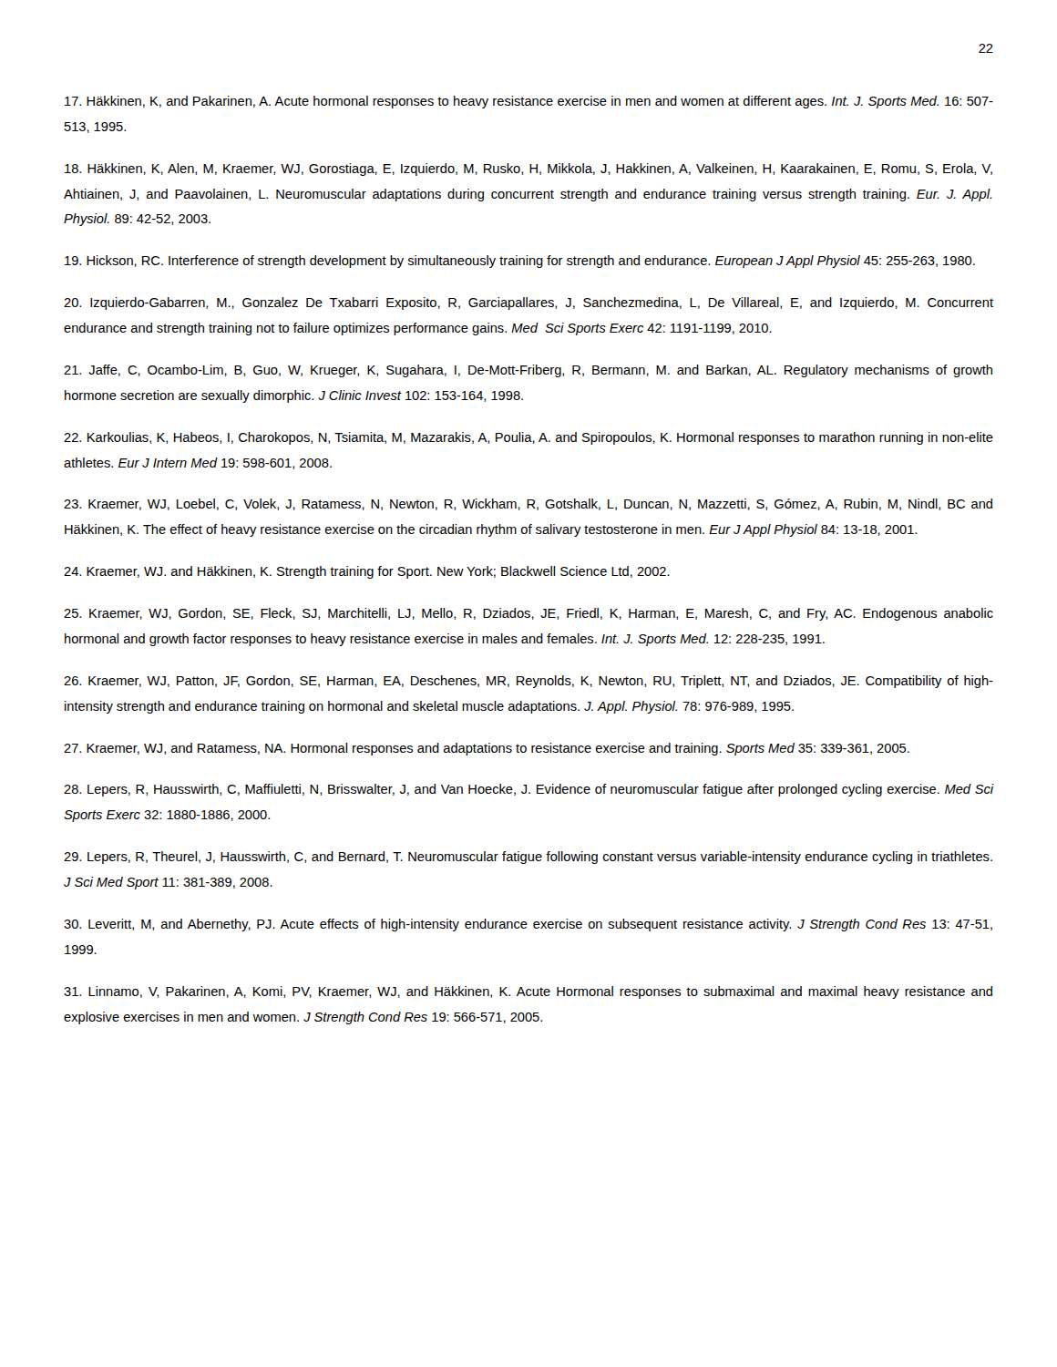22
17. Häkkinen, K, and Pakarinen, A. Acute hormonal responses to heavy resistance exercise in men and women at different ages. Int. J. Sports Med. 16: 507-513, 1995.
18. Häkkinen, K, Alen, M, Kraemer, WJ, Gorostiaga, E, Izquierdo, M, Rusko, H, Mikkola, J, Hakkinen, A, Valkeinen, H, Kaarakainen, E, Romu, S, Erola, V, Ahtiainen, J, and Paavolainen, L. Neuromuscular adaptations during concurrent strength and endurance training versus strength training. Eur. J. Appl. Physiol. 89: 42-52, 2003.
19. Hickson, RC. Interference of strength development by simultaneously training for strength and endurance. European J Appl Physiol 45: 255-263, 1980.
20. Izquierdo-Gabarren, M., Gonzalez De Txabarri Exposito, R, Garciapallares, J, Sanchezmedina, L, De Villareal, E, and Izquierdo, M. Concurrent endurance and strength training not to failure optimizes performance gains. Med Sci Sports Exerc 42: 1191-1199, 2010.
21. Jaffe, C, Ocambo-Lim, B, Guo, W, Krueger, K, Sugahara, I, De-Mott-Friberg, R, Bermann, M. and Barkan, AL. Regulatory mechanisms of growth hormone secretion are sexually dimorphic. J Clinic Invest 102: 153-164, 1998.
22. Karkoulias, K, Habeos, I, Charokopos, N, Tsiamita, M, Mazarakis, A, Poulia, A. and Spiropoulos, K. Hormonal responses to marathon running in non-elite athletes. Eur J Intern Med 19: 598-601, 2008.
23. Kraemer, WJ, Loebel, C, Volek, J, Ratamess, N, Newton, R, Wickham, R, Gotshalk, L, Duncan, N, Mazzetti, S, Gómez, A, Rubin, M, Nindl, BC and Häkkinen, K. The effect of heavy resistance exercise on the circadian rhythm of salivary testosterone in men. Eur J Appl Physiol 84: 13-18, 2001.
24. Kraemer, WJ. and Häkkinen, K. Strength training for Sport. New York; Blackwell Science Ltd, 2002.
25. Kraemer, WJ, Gordon, SE, Fleck, SJ, Marchitelli, LJ, Mello, R, Dziados, JE, Friedl, K, Harman, E, Maresh, C, and Fry, AC. Endogenous anabolic hormonal and growth factor responses to heavy resistance exercise in males and females. Int. J. Sports Med. 12: 228-235, 1991.
26. Kraemer, WJ, Patton, JF, Gordon, SE, Harman, EA, Deschenes, MR, Reynolds, K, Newton, RU, Triplett, NT, and Dziados, JE. Compatibility of high-intensity strength and endurance training on hormonal and skeletal muscle adaptations. J. Appl. Physiol. 78: 976-989, 1995.
27. Kraemer, WJ, and Ratamess, NA. Hormonal responses and adaptations to resistance exercise and training. Sports Med 35: 339-361, 2005.
28. Lepers, R, Hausswirth, C, Maffiuletti, N, Brisswalter, J, and Van Hoecke, J. Evidence of neuromuscular fatigue after prolonged cycling exercise. Med Sci Sports Exerc 32: 1880-1886, 2000.
29. Lepers, R, Theurel, J, Hausswirth, C, and Bernard, T. Neuromuscular fatigue following constant versus variable-intensity endurance cycling in triathletes. J Sci Med Sport 11: 381-389, 2008.
30. Leveritt, M, and Abernethy, PJ. Acute effects of high-intensity endurance exercise on subsequent resistance activity. J Strength Cond Res 13: 47-51, 1999.
31. Linnamo, V, Pakarinen, A, Komi, PV, Kraemer, WJ, and Häkkinen, K. Acute Hormonal responses to submaximal and maximal heavy resistance and explosive exercises in men and women. J Strength Cond Res 19: 566-571, 2005.